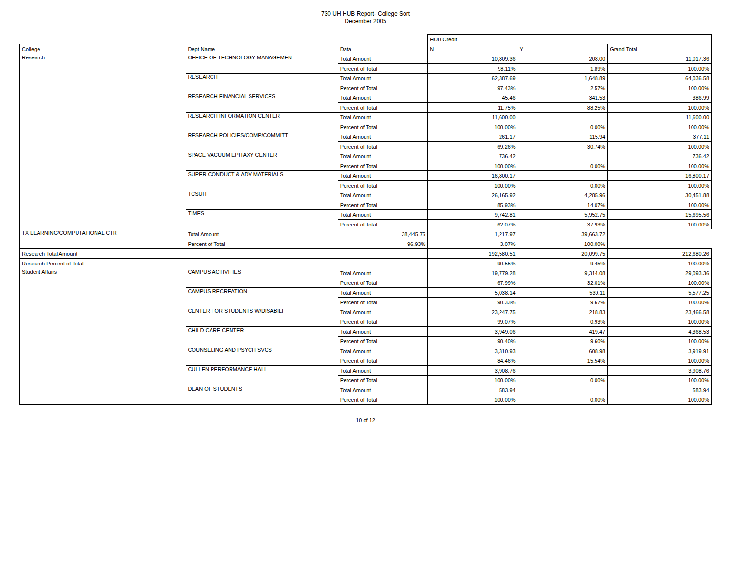730 UH HUB Report- College Sort
December 2005
| | | | HUB Credit | | |
| College | Dept Name | Data | N | Y | Grand Total |
| Research | OFFICE OF TECHNOLOGY MANAGEMEN | Total Amount | 10,809.36 | 208.00 | 11,017.36 |
| Percent of Total | 98.11% | 1.89% | 100.00% |
| RESEARCH | Total Amount | 62,387.69 | 1,648.89 | 64,036.58 |
| Percent of Total | 97.43% | 2.57% | 100.00% |
| RESEARCH FINANCIAL SERVICES | Total Amount | 45.46 | 341.53 | 386.99 |
| Percent of Total | 11.75% | 88.25% | 100.00% |
| RESEARCH INFORMATION CENTER | Total Amount | 11,600.00 | | 11,600.00 |
| Percent of Total | 100.00% | 0.00% | 100.00% |
| RESEARCH POLICIES/COMP/COMMITT | Total Amount | 261.17 | 115.94 | 377.11 |
| Percent of Total | 69.26% | 30.74% | 100.00% |
| SPACE VACUUM EPITAXY CENTER | Total Amount | 736.42 | | 736.42 |
| Percent of Total | 100.00% | 0.00% | 100.00% |
| SUPER CONDUCT & ADV MATERIALS | Total Amount | 16,800.17 | | 16,800.17 |
| Percent of Total | 100.00% | 0.00% | 100.00% |
| TCSUH | Total Amount | 26,165.92 | 4,285.96 | 30,451.88 |
| Percent of Total | 85.93% | 14.07% | 100.00% |
| TIMES | Total Amount | 9,742.81 | 5,952.75 | 15,695.56 |
| Percent of Total | 62.07% | 37.93% | 100.00% |
| TX LEARNING/COMPUTATIONAL CTR | Total Amount | 38,445.75 | 1,217.97 | 39,663.72 |
| Percent of Total | 96.93% | 3.07% | 100.00% |
| Research Total Amount | 192,580.51 | 20,099.75 | 212,680.26 |
| Research Percent of Total | 90.55% | 9.45% | 100.00% |
| Student Affairs | CAMPUS ACTIVITIES | Total Amount | 19,779.28 | 9,314.08 | 29,093.36 |
| Percent of Total | 67.99% | 32.01% | 100.00% |
| CAMPUS RECREATION | Total Amount | 5,038.14 | 539.11 | 5,577.25 |
| Percent of Total | 90.33% | 9.67% | 100.00% |
| CENTER FOR STUDENTS W/DISABILI | Total Amount | 23,247.75 | 218.83 | 23,466.58 |
| Percent of Total | 99.07% | 0.93% | 100.00% |
| CHILD CARE CENTER | Total Amount | 3,949.06 | 419.47 | 4,368.53 |
| Percent of Total | 90.40% | 9.60% | 100.00% |
| COUNSELING AND PSYCH SVCS | Total Amount | 3,310.93 | 608.98 | 3,919.91 |
| Percent of Total | 84.46% | 15.54% | 100.00% |
| CULLEN PERFORMANCE HALL | Total Amount | 3,908.76 | | 3,908.76 |
| Percent of Total | 100.00% | 0.00% | 100.00% |
| DEAN OF STUDENTS | Total Amount | 583.94 | | 583.94 |
| Percent of Total | 100.00% | 0.00% | 100.00% |
10 of 12